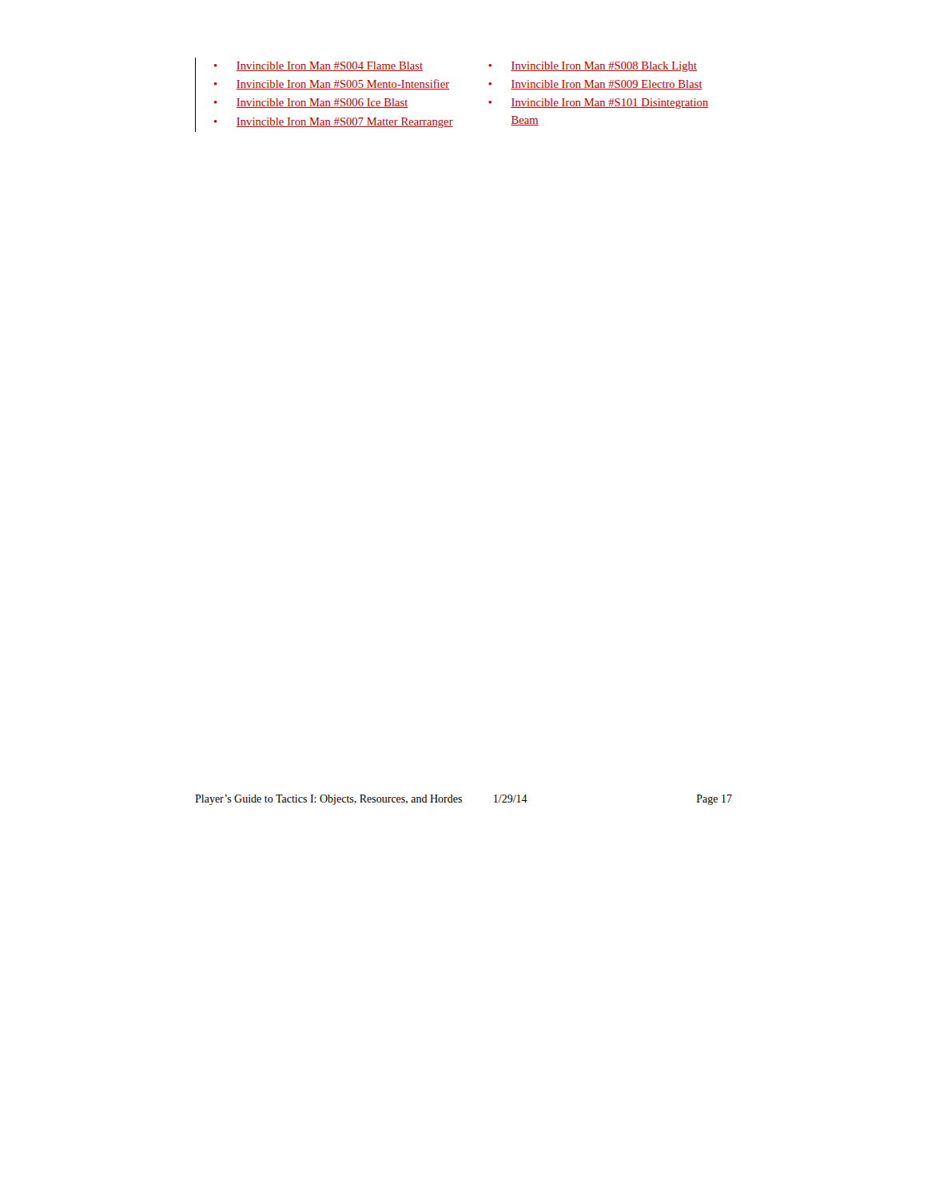Invincible Iron Man #S004 Flame Blast
Invincible Iron Man #S005 Mento-Intensifier
Invincible Iron Man #S006 Ice Blast
Invincible Iron Man #S007 Matter Rearranger
Invincible Iron Man #S008 Black Light
Invincible Iron Man #S009 Electro Blast
Invincible Iron Man #S101 Disintegration Beam
Player’s Guide to Tactics I: Objects, Resources, and Hordes 1/29/14 Page 17